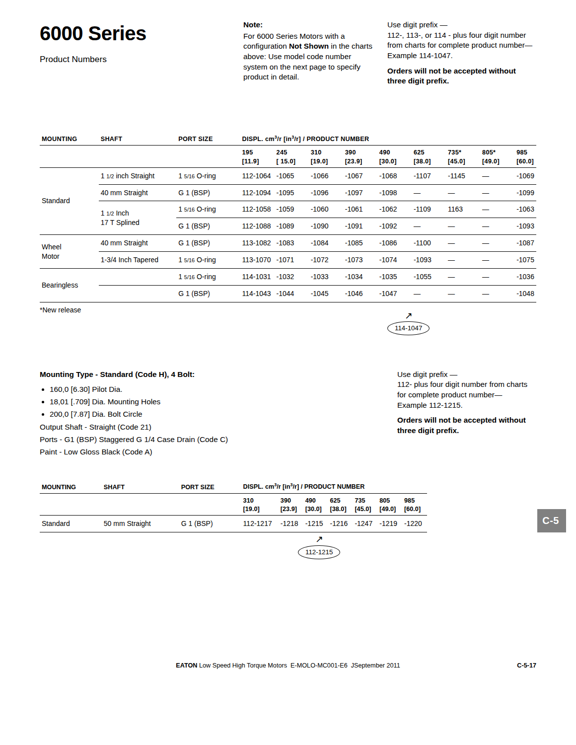6000 Series
Product Numbers
Note:
For 6000 Series Motors with a configuration Not Shown in the charts above: Use model code number system on the next page to specify product in detail.
Use digit prefix —
112-, 113-, or 114 - plus four digit number from charts for complete product number—
Example 114-1047.
Orders will not be accepted without three digit prefix.
| MOUNTING | SHAFT | PORT SIZE | DISPL. cm 3 /r [in 3 /r] / PRODUCT NUMBER |
| --- | --- | --- | --- |
| | | | 195 [11.9] | 245 [ 15.0] | 310 [19.0] | 390 [23.9] | 490 [30.0] | 625 [38.0] | 735* [45.0] | 805* [49.0] | 985 [60.0] |
| Standard | 1 1/2 inch Straight | 1 5/16 O-ring | 112-1064 | -1065 | -1066 | -1067 | -1068 | -1107 | -1145 | — | -1069 |
| 40 mm Straight | G 1 (BSP) | 112-1094 | -1095 | -1096 | -1097 | -1098 | — | — | — | -1099 |
| 1 1/2 Inch 17 T Splined | 1 5/16 O-ring | 112-1058 | -1059 | -1060 | -1061 | -1062 | -1109 | 1163 | — | -1063 |
| G 1 (BSP) | 112-1088 | -1089 | -1090 | -1091 | -1092 | — | — | — | -1093 |
| Wheel Motor | 40 mm Straight | G 1 (BSP) | 113-1082 | -1083 | -1084 | -1085 | -1086 | -1100 | — | — | -1087 |
| 1-3/4 Inch Tapered | 1 5/16 O-ring | 113-1070 | -1071 | -1072 | -1073 | -1074 | -1093 | — | — | -1075 |
| Bearingless | | 1 5/16 O-ring | 114-1031 | -1032 | -1033 | -1034 | -1035 | -1055 | — | — | -1036 |
| | G 1 (BSP) | 114-1043 | -1044 | -1045 | -1046 | -1047 | — | — | — | -1048 |
*New release
↗
114-1047
Mounting Type - Standard (Code H), 4 Bolt:
160,0 [6.30] Pilot Dia.
18,01 [.709] Dia. Mounting Holes
200,0 [7.87] Dia. Bolt Circle
Output Shaft - Straight (Code 21)
Ports - G1 (BSP) Staggered G 1/4 Case Drain (Code C)
Paint - Low Gloss Black (Code A)
Use digit prefix —
112- plus four digit number from charts for complete product number—
Example 112-1215.
Orders will not be accepted without three digit prefix.
| MOUNTING | SHAFT | PORT SIZE | DISPL. cm 3 /r [in 3 /r] / PRODUCT NUMBER |
| --- | --- | --- | --- |
| | | | 310 [19.0] | 390 [23.9] | 490 [30.0] | 625 [38.0] | 735 [45.0] | 805 [49.0] | 985 [60.0] |
| Standard | 50 mm Straight | G 1 (BSP) | 112-1217 | -1218 | -1215 | -1216 | -1247 | -1219 | -1220 |
↗
112-1215
C-5
EATON Low Speed High Torque Motors E-MOLO-MC001-E6 JSeptember 2011
C-5-17